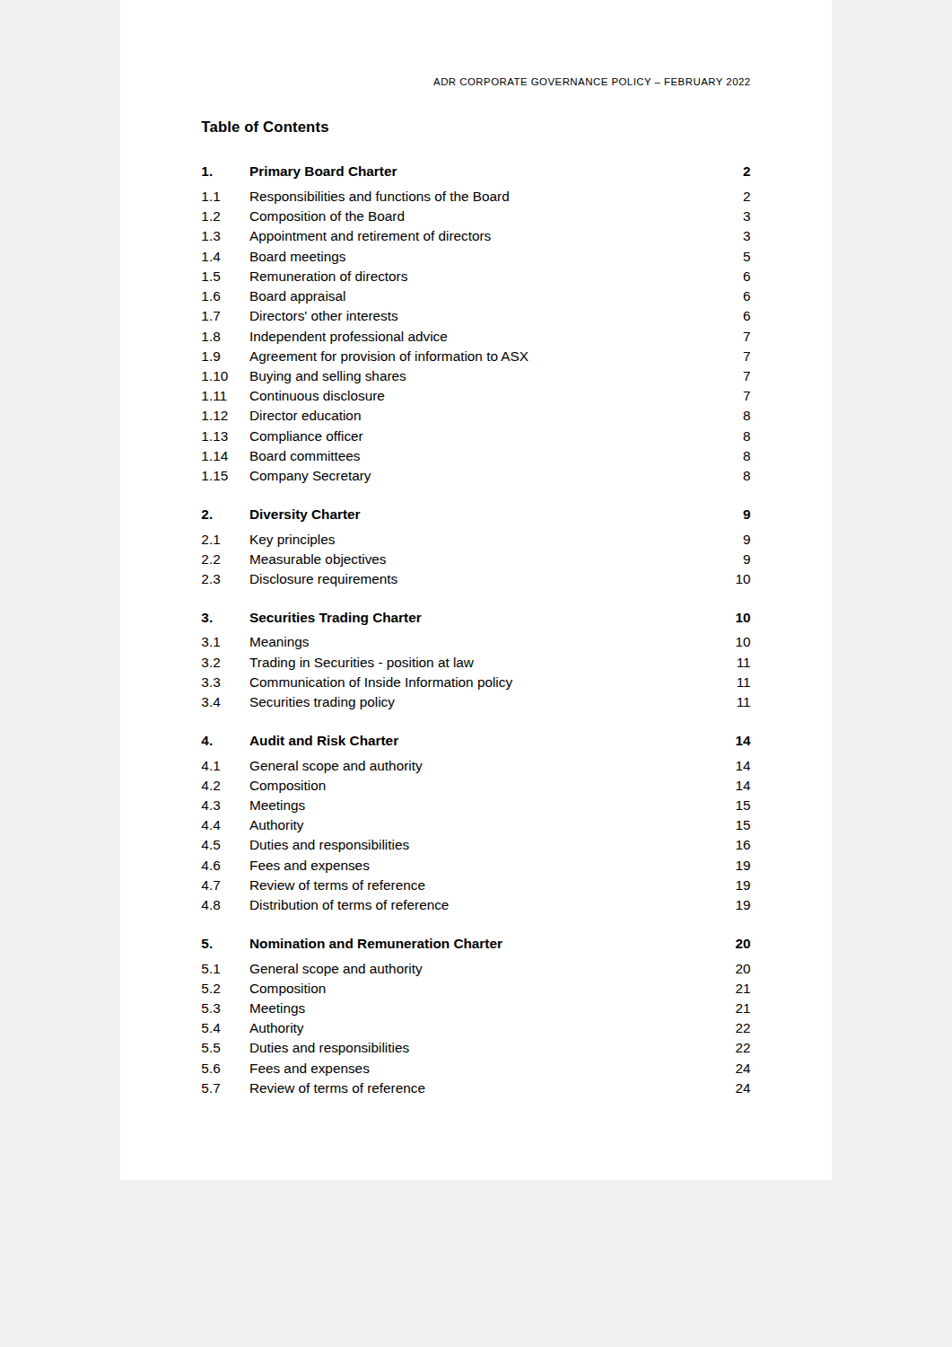ADR CORPORATE GOVERNANCE POLICY – FEBRUARY 2022
Table of Contents
1. Primary Board Charter 2
1.1 Responsibilities and functions of the Board 2
1.2 Composition of the Board 3
1.3 Appointment and retirement of directors 3
1.4 Board meetings 5
1.5 Remuneration of directors 6
1.6 Board appraisal 6
1.7 Directors' other interests 6
1.8 Independent professional advice 7
1.9 Agreement for provision of information to ASX 7
1.10 Buying and selling shares 7
1.11 Continuous disclosure 7
1.12 Director education 8
1.13 Compliance officer 8
1.14 Board committees 8
1.15 Company Secretary 8
2. Diversity Charter 9
2.1 Key principles 9
2.2 Measurable objectives 9
2.3 Disclosure requirements 10
3. Securities Trading Charter 10
3.1 Meanings 10
3.2 Trading in Securities - position at law 11
3.3 Communication of Inside Information policy 11
3.4 Securities trading policy 11
4. Audit and Risk Charter 14
4.1 General scope and authority 14
4.2 Composition 14
4.3 Meetings 15
4.4 Authority 15
4.5 Duties and responsibilities 16
4.6 Fees and expenses 19
4.7 Review of terms of reference 19
4.8 Distribution of terms of reference 19
5. Nomination and Remuneration Charter 20
5.1 General scope and authority 20
5.2 Composition 21
5.3 Meetings 21
5.4 Authority 22
5.5 Duties and responsibilities 22
5.6 Fees and expenses 24
5.7 Review of terms of reference 24